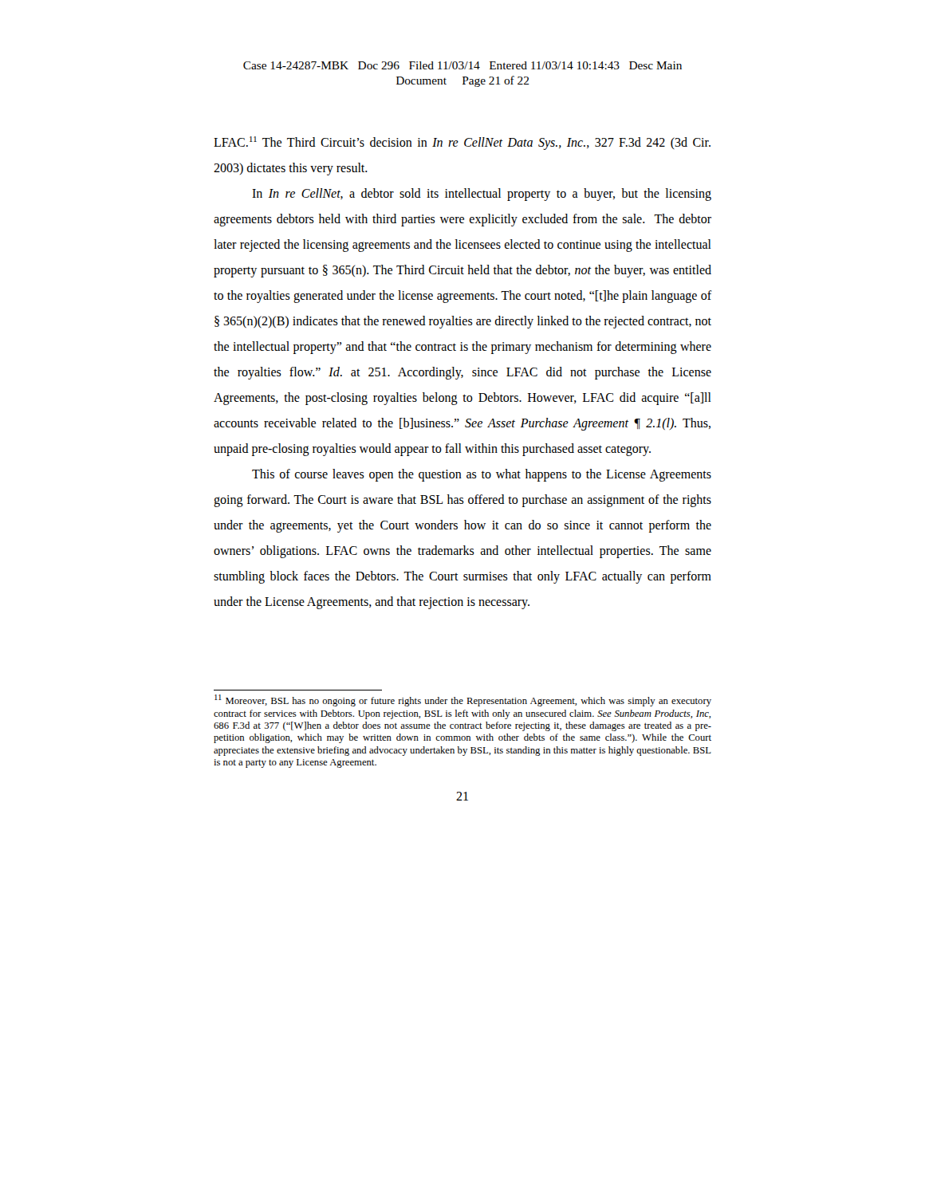Case 14-24287-MBK Doc 296 Filed 11/03/14 Entered 11/03/14 10:14:43 Desc Main Document Page 21 of 22
LFAC.11 The Third Circuit’s decision in In re CellNet Data Sys., Inc., 327 F.3d 242 (3d Cir. 2003) dictates this very result.
In In re CellNet, a debtor sold its intellectual property to a buyer, but the licensing agreements debtors held with third parties were explicitly excluded from the sale. The debtor later rejected the licensing agreements and the licensees elected to continue using the intellectual property pursuant to § 365(n). The Third Circuit held that the debtor, not the buyer, was entitled to the royalties generated under the license agreements. The court noted, “[t]he plain language of § 365(n)(2)(B) indicates that the renewed royalties are directly linked to the rejected contract, not the intellectual property” and that “the contract is the primary mechanism for determining where the royalties flow.” Id. at 251. Accordingly, since LFAC did not purchase the License Agreements, the post-closing royalties belong to Debtors. However, LFAC did acquire “[a]ll accounts receivable related to the [b]usiness.” See Asset Purchase Agreement ¶ 2.1(l). Thus, unpaid pre-closing royalties would appear to fall within this purchased asset category.
This of course leaves open the question as to what happens to the License Agreements going forward. The Court is aware that BSL has offered to purchase an assignment of the rights under the agreements, yet the Court wonders how it can do so since it cannot perform the owners’ obligations. LFAC owns the trademarks and other intellectual properties. The same stumbling block faces the Debtors. The Court surmises that only LFAC actually can perform under the License Agreements, and that rejection is necessary.
11 Moreover, BSL has no ongoing or future rights under the Representation Agreement, which was simply an executory contract for services with Debtors. Upon rejection, BSL is left with only an unsecured claim. See Sunbeam Products, Inc, 686 F.3d at 377 (“[W]hen a debtor does not assume the contract before rejecting it, these damages are treated as a pre-petition obligation, which may be written down in common with other debts of the same class.”). While the Court appreciates the extensive briefing and advocacy undertaken by BSL, its standing in this matter is highly questionable. BSL is not a party to any License Agreement.
21